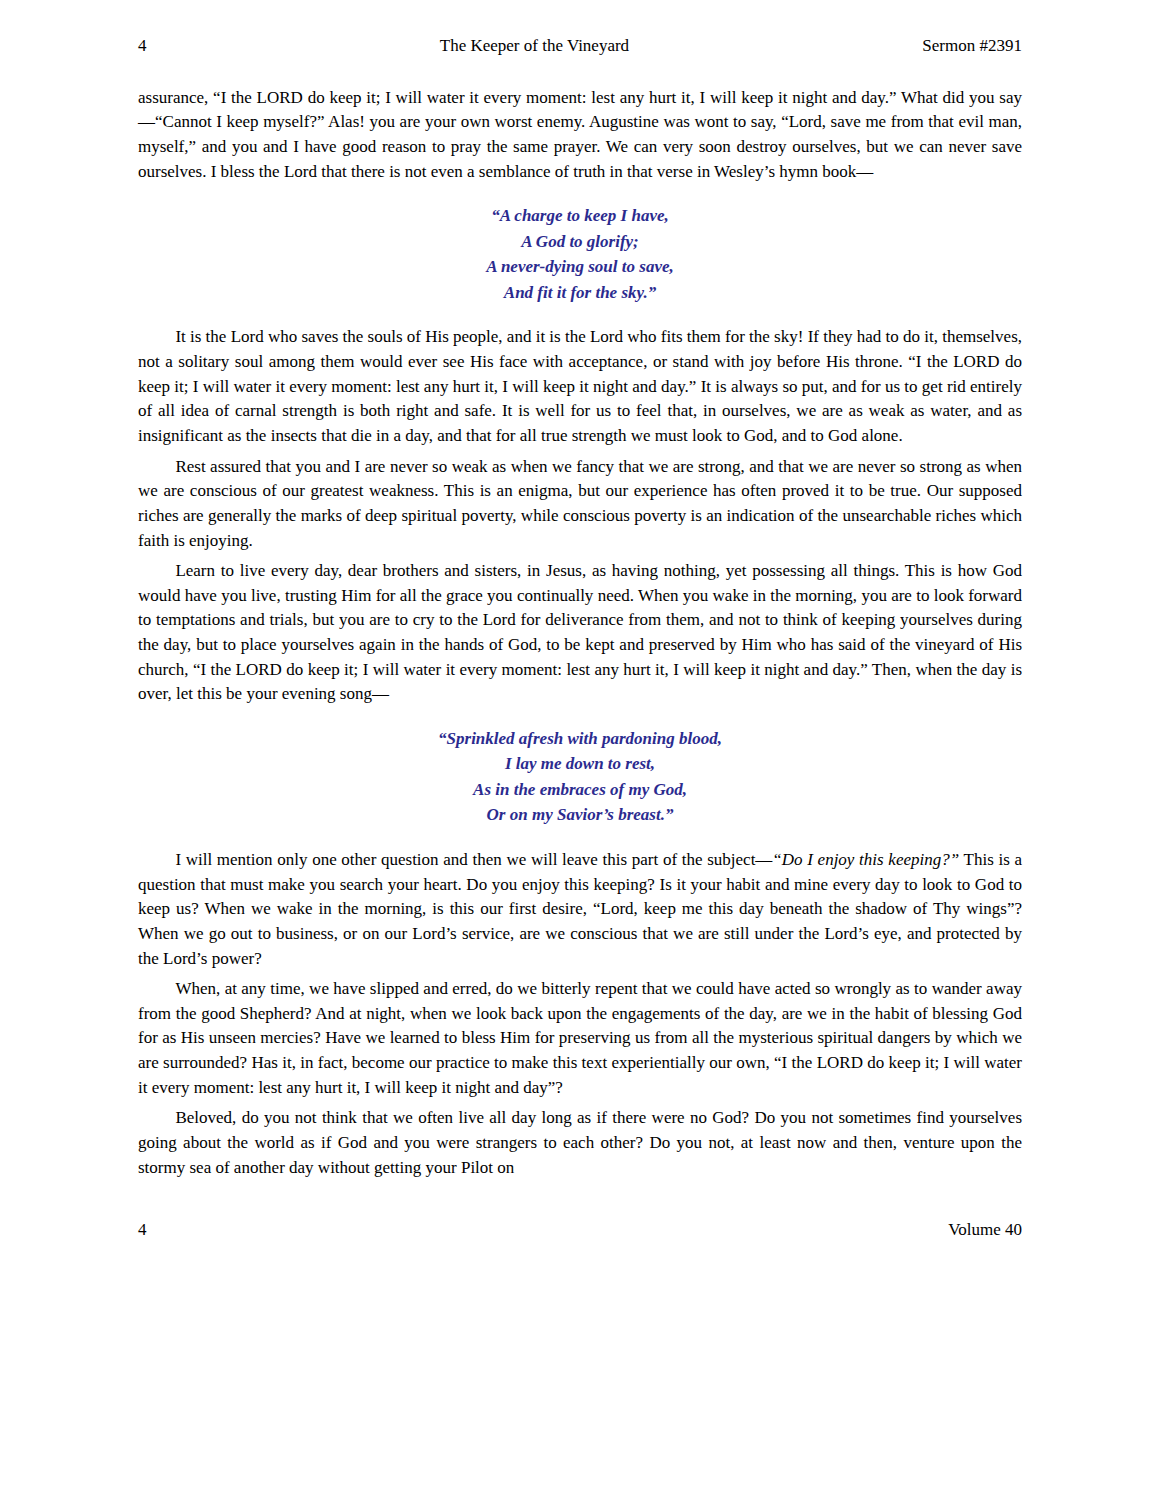4 The Keeper of the Vineyard Sermon #2391
assurance, “I the LORD do keep it; I will water it every moment: lest any hurt it, I will keep it night and day.” What did you say—“Cannot I keep myself?” Alas! you are your own worst enemy. Augustine was wont to say, “Lord, save me from that evil man, myself,” and you and I have good reason to pray the same prayer. We can very soon destroy ourselves, but we can never save ourselves. I bless the Lord that there is not even a semblance of truth in that verse in Wesley’s hymn book—
“A charge to keep I have,
A God to glorify;
A never-dying soul to save,
And fit it for the sky.”
It is the Lord who saves the souls of His people, and it is the Lord who fits them for the sky! If they had to do it, themselves, not a solitary soul among them would ever see His face with acceptance, or stand with joy before His throne. “I the LORD do keep it; I will water it every moment: lest any hurt it, I will keep it night and day.” It is always so put, and for us to get rid entirely of all idea of carnal strength is both right and safe. It is well for us to feel that, in ourselves, we are as weak as water, and as insignificant as the insects that die in a day, and that for all true strength we must look to God, and to God alone.
Rest assured that you and I are never so weak as when we fancy that we are strong, and that we are never so strong as when we are conscious of our greatest weakness. This is an enigma, but our experience has often proved it to be true. Our supposed riches are generally the marks of deep spiritual poverty, while conscious poverty is an indication of the unsearchable riches which faith is enjoying.
Learn to live every day, dear brothers and sisters, in Jesus, as having nothing, yet possessing all things. This is how God would have you live, trusting Him for all the grace you continually need. When you wake in the morning, you are to look forward to temptations and trials, but you are to cry to the Lord for deliverance from them, and not to think of keeping yourselves during the day, but to place yourselves again in the hands of God, to be kept and preserved by Him who has said of the vineyard of His church, “I the LORD do keep it; I will water it every moment: lest any hurt it, I will keep it night and day.” Then, when the day is over, let this be your evening song—
“Sprinkled afresh with pardoning blood,
I lay me down to rest,
As in the embraces of my God,
Or on my Savior’s breast.”
I will mention only one other question and then we will leave this part of the subject—“Do I enjoy this keeping?” This is a question that must make you search your heart. Do you enjoy this keeping? Is it your habit and mine every day to look to God to keep us? When we wake in the morning, is this our first desire, “Lord, keep me this day beneath the shadow of Thy wings”? When we go out to business, or on our Lord’s service, are we conscious that we are still under the Lord’s eye, and protected by the Lord’s power?
When, at any time, we have slipped and erred, do we bitterly repent that we could have acted so wrongly as to wander away from the good Shepherd? And at night, when we look back upon the engagements of the day, are we in the habit of blessing God for as His unseen mercies? Have we learned to bless Him for preserving us from all the mysterious spiritual dangers by which we are surrounded? Has it, in fact, become our practice to make this text experientially our own, “I the LORD do keep it; I will water it every moment: lest any hurt it, I will keep it night and day”?
Beloved, do you not think that we often live all day long as if there were no God? Do you not sometimes find yourselves going about the world as if God and you were strangers to each other? Do you not, at least now and then, venture upon the stormy sea of another day without getting your Pilot on
4 Volume 40